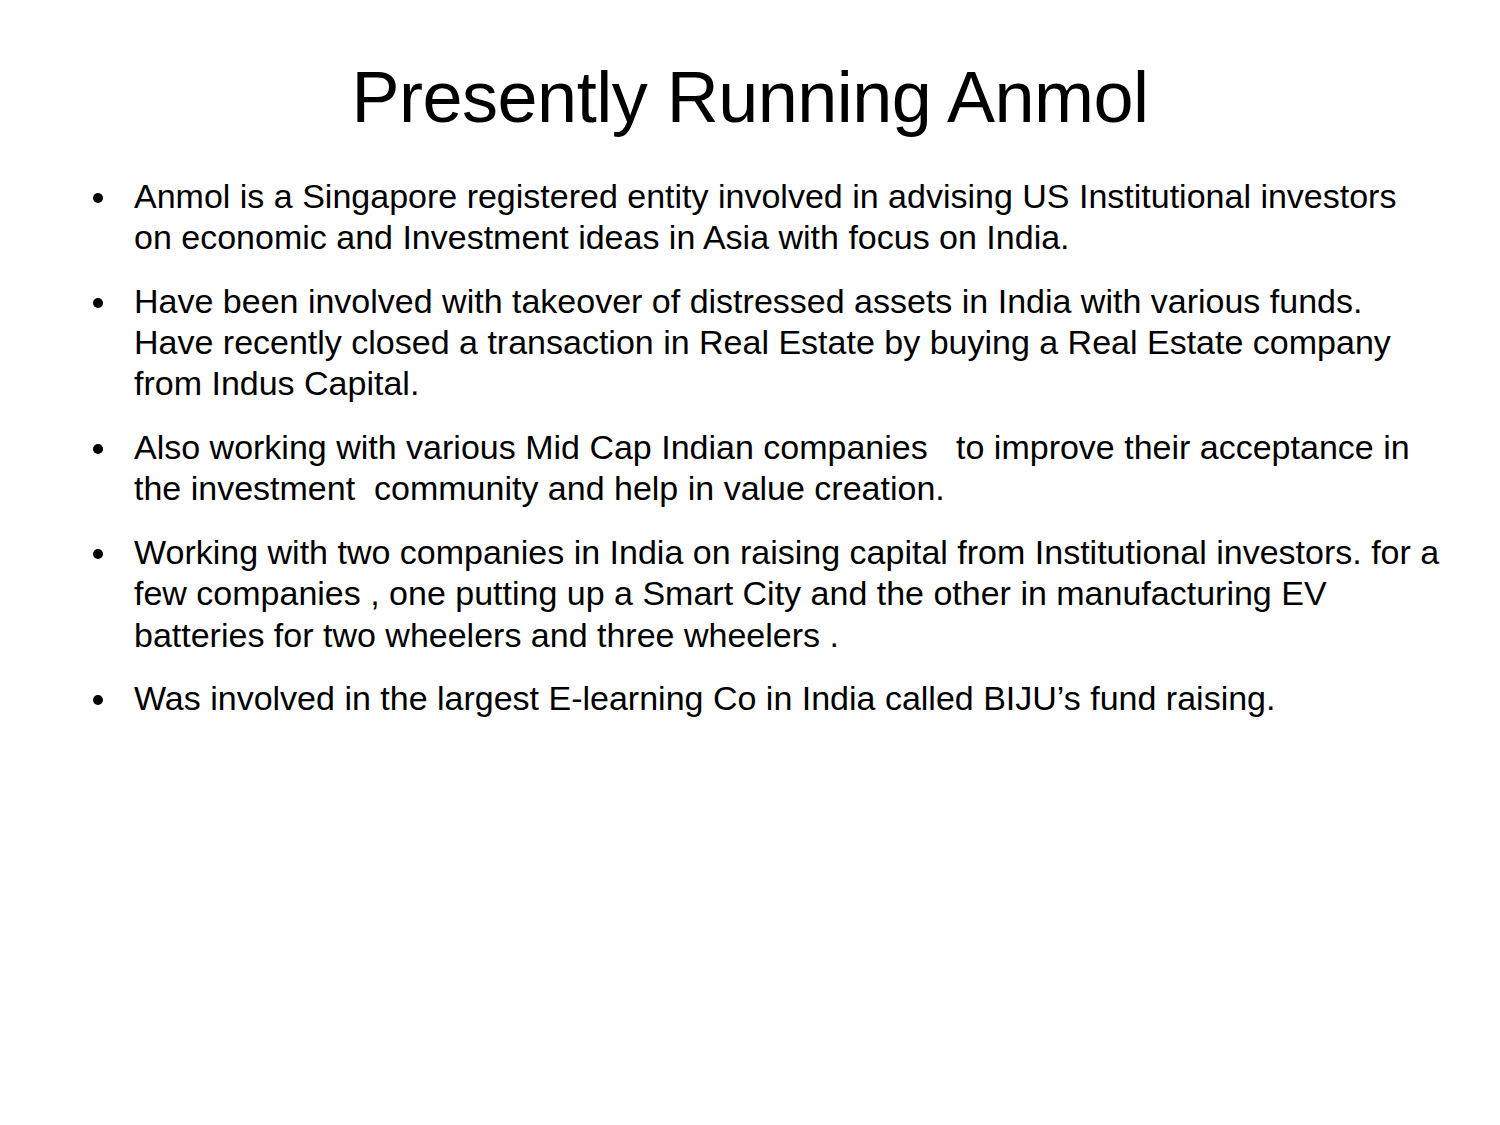Presently Running Anmol
Anmol is a Singapore registered entity involved in advising US Institutional investors on economic and Investment ideas in Asia with focus on India.
Have been involved with takeover of distressed assets in India with various funds. Have recently closed a transaction in Real Estate by buying a Real Estate company from Indus Capital.
Also working with various Mid Cap Indian companies to improve their acceptance in the investment community and help in value creation.
Working with two companies in India on raising capital from Institutional investors. for a few companies , one putting up a Smart City and the other in manufacturing EV batteries for two wheelers and three wheelers .
Was involved in the largest E-learning Co in India called BIJU’s fund raising.